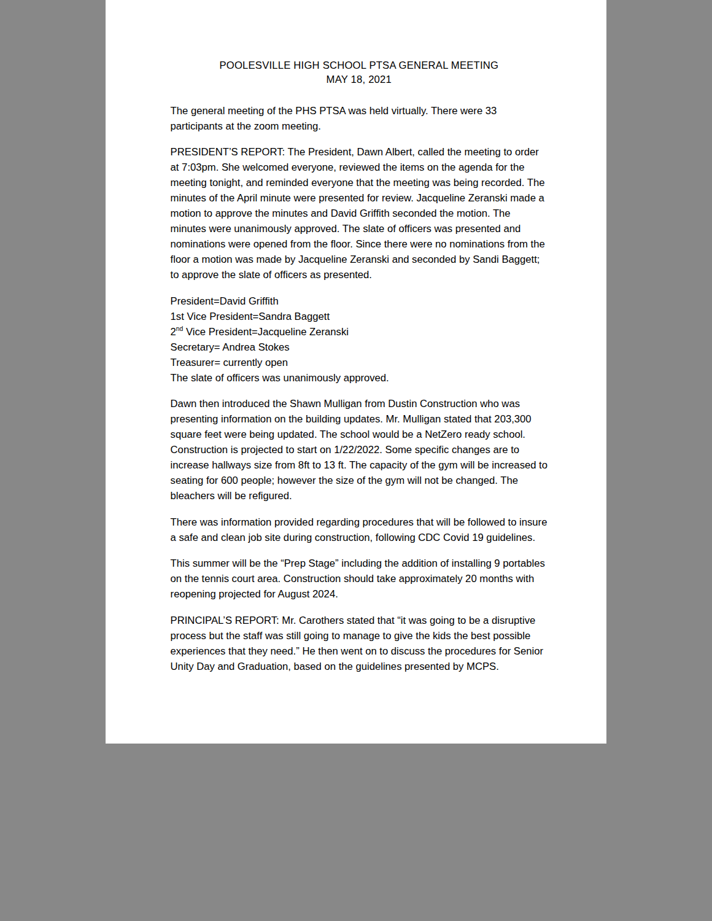POOLESVILLE HIGH SCHOOL PTSA GENERAL MEETING MAY 18, 2021
The general meeting of the PHS PTSA was held virtually. There were 33 participants at the zoom meeting.
PRESIDENT’S REPORT: The President, Dawn Albert, called the meeting to order at 7:03pm. She welcomed everyone, reviewed the items on the agenda for the meeting tonight, and reminded everyone that the meeting was being recorded. The minutes of the April minute were presented for review. Jacqueline Zeranski made a motion to approve the minutes and David Griffith seconded the motion. The minutes were unanimously approved. The slate of officers was presented and nominations were opened from the floor. Since there were no nominations from the floor a motion was made by Jacqueline Zeranski and seconded by Sandi Baggett; to approve the slate of officers as presented.
President=David Griffith
1st Vice President=Sandra Baggett
2nd Vice President=Jacqueline Zeranski
Secretary= Andrea Stokes
Treasurer= currently open
The slate of officers was unanimously approved.
Dawn then introduced the Shawn Mulligan from Dustin Construction who was presenting information on the building updates. Mr. Mulligan stated that 203,300 square feet were being updated. The school would be a NetZero ready school. Construction is projected to start on 1/22/2022. Some specific changes are to increase hallways size from 8ft to 13 ft. The capacity of the gym will be increased to seating for 600 people; however the size of the gym will not be changed. The bleachers will be refigured.
There was information provided regarding procedures that will be followed to insure a safe and clean job site during construction, following CDC Covid 19 guidelines.
This summer will be the “Prep Stage” including the addition of installing 9 portables on the tennis court area. Construction should take approximately 20 months with reopening projected for August 2024.
PRINCIPAL’S REPORT: Mr. Carothers stated that “it was going to be a disruptive process but the staff was still going to manage to give the kids the best possible experiences that they need.” He then went on to discuss the procedures for Senior Unity Day and Graduation, based on the guidelines presented by MCPS.